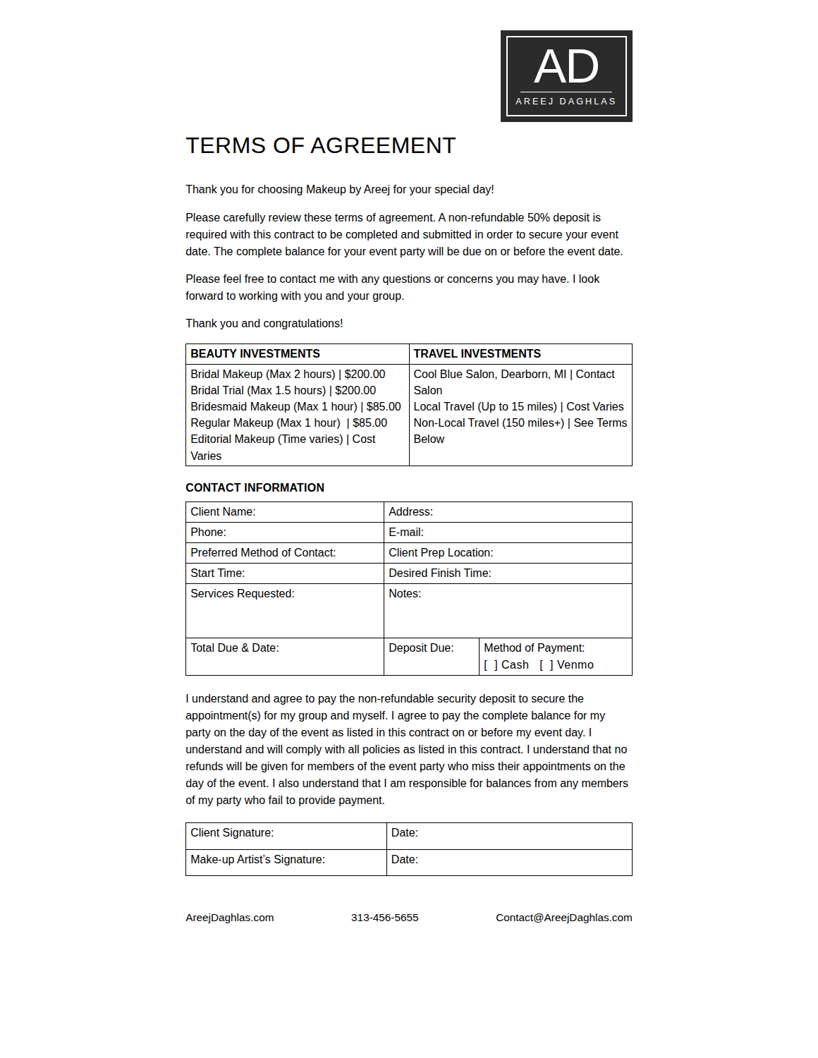AD
AREEJ DAGHLAS
TERMS OF AGREEMENT
Thank you for choosing Makeup by Areej for your special day!
Please carefully review these terms of agreement. A non-refundable 50% deposit is required with this contract to be completed and submitted in order to secure your event date. The complete balance for your event party will be due on or before the event date.
Please feel free to contact me with any questions or concerns you may have. I look forward to working with you and your group.
Thank you and congratulations!
| BEAUTY INVESTMENTS | TRAVEL INVESTMENTS |
| --- | --- |
| Bridal Makeup (Max 2 hours) / $200.00 Bridal Trial (Max 1.5 hours) / $200.00 Bridesmaid Makeup (Max 1 hour) / $85.00 Regular Makeup (Max 1 hour) / $85.00 Editorial Makeup (Time varies) / Cost Varies | Cool Blue Salon, Dearborn, MI / Contact Salon Local Travel (Up to 15 miles) / Cost Varies Non-Local Travel (150 miles+) / See Terms Below |
CONTACT INFORMATION
| Client Name: | Address: |
| Phone: | E-mail: |
| Preferred Method of Contact: | Client Prep Location: |
| Start Time: | Desired Finish Time: |
| Services Requested: | Notes: |
| Total Due & Date: | Deposit Due: | Method of Payment: [ ] Cash [ ] Venmo |
I understand and agree to pay the non-refundable security deposit to secure the appointment(s) for my group and myself. I agree to pay the complete balance for my party on the day of the event as listed in this contract on or before my event day. I understand and will comply with all policies as listed in this contract. I understand that no refunds will be given for members of the event party who miss their appointments on the day of the event. I also understand that I am responsible for balances from any members of my party who fail to provide payment.
| Client Signature: | Date: |
| Make-up Artist’s Signature: | Date: |
AreejDaghlas.com 313-456-5655 Contact@AreejDaghlas.com